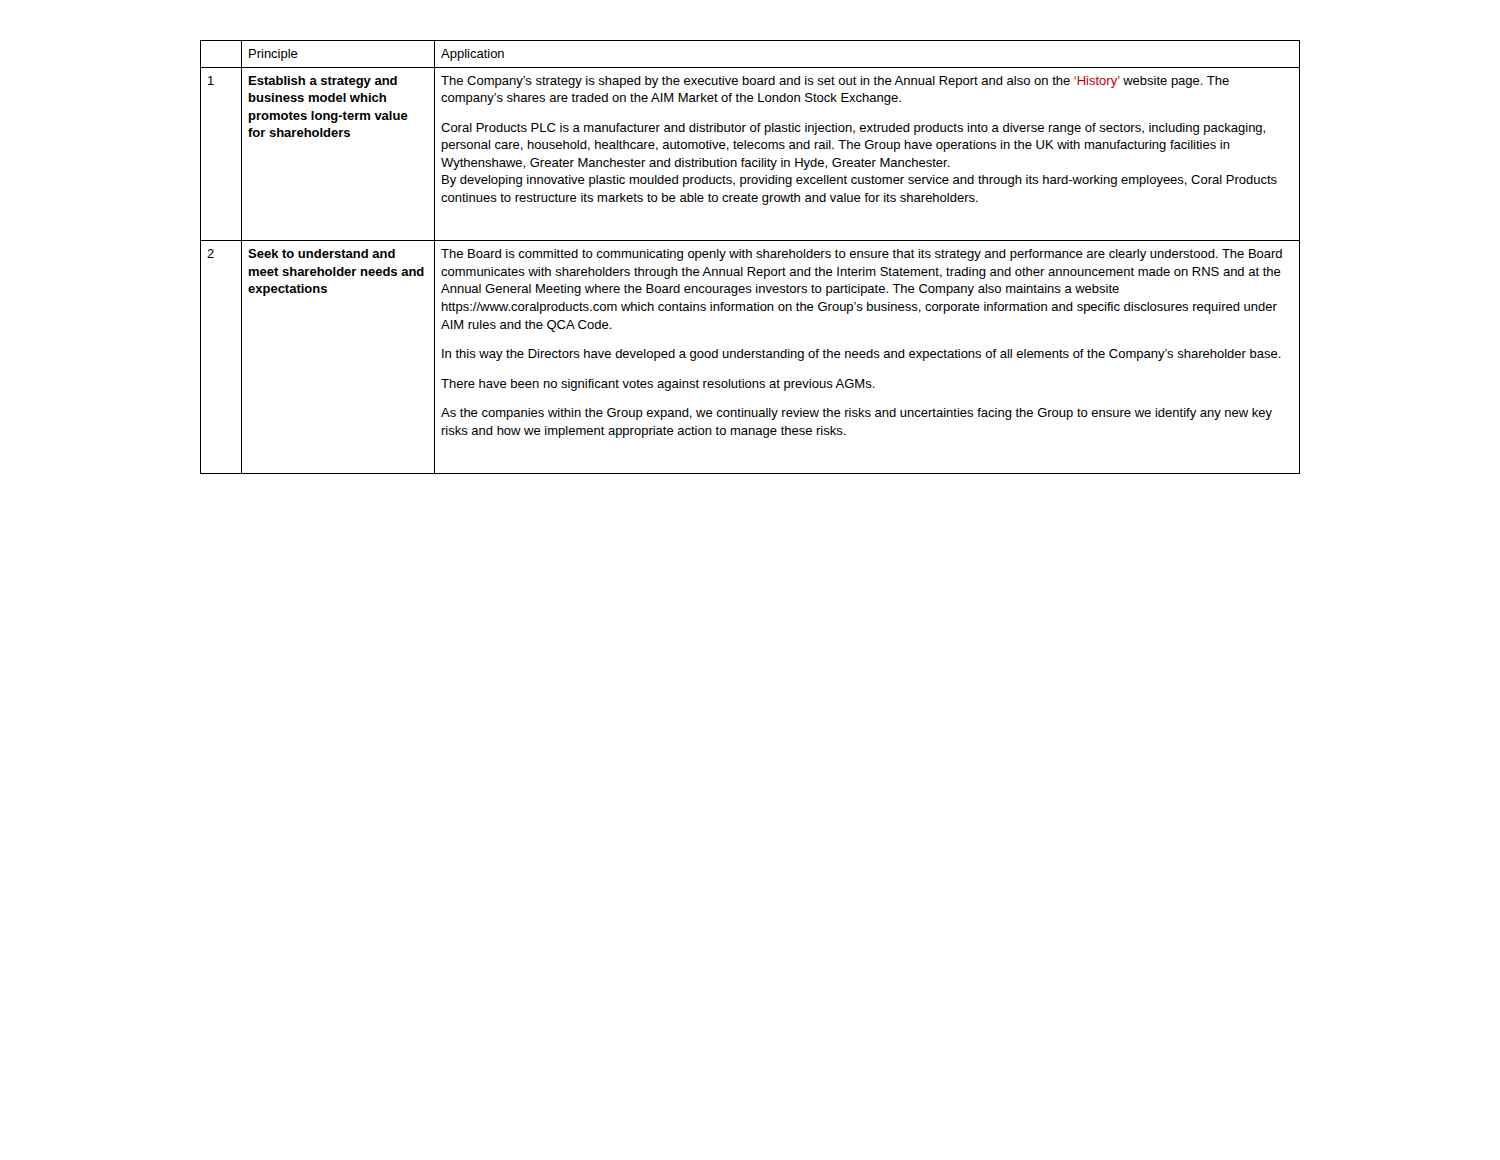| | Principle | Application |
| 1 | Establish a strategy and business model which promotes long-term value for shareholders | The Company’s strategy is shaped by the executive board and is set out in the Annual Report and also on the ‘History’ website page. The company’s shares are traded on the AIM Market of the London Stock Exchange. Coral Products PLC is a manufacturer and distributor of plastic injection, extruded products into a diverse range of sectors, including packaging, personal care, household, healthcare, automotive, telecoms and rail. The Group have operations in the UK with manufacturing facilities in Wythenshawe, Greater Manchester and distribution facility in Hyde, Greater Manchester. By developing innovative plastic moulded products, providing excellent customer service and through its hard-working employees, Coral Products continues to restructure its markets to be able to create growth and value for its shareholders. |
| 2 | Seek to understand and meet shareholder needs and expectations | The Board is committed to communicating openly with shareholders to ensure that its strategy and performance are clearly understood. The Board communicates with shareholders through the Annual Report and the Interim Statement, trading and other announcement made on RNS and at the Annual General Meeting where the Board encourages investors to participate. The Company also maintains a website https://www.coralproducts.com which contains information on the Group’s business, corporate information and specific disclosures required under AIM rules and the QCA Code. In this way the Directors have developed a good understanding of the needs and expectations of all elements of the Company’s shareholder base. There have been no significant votes against resolutions at previous AGMs. As the companies within the Group expand, we continually review the risks and uncertainties facing the Group to ensure we identify any new key risks and how we implement appropriate action to manage these risks. |